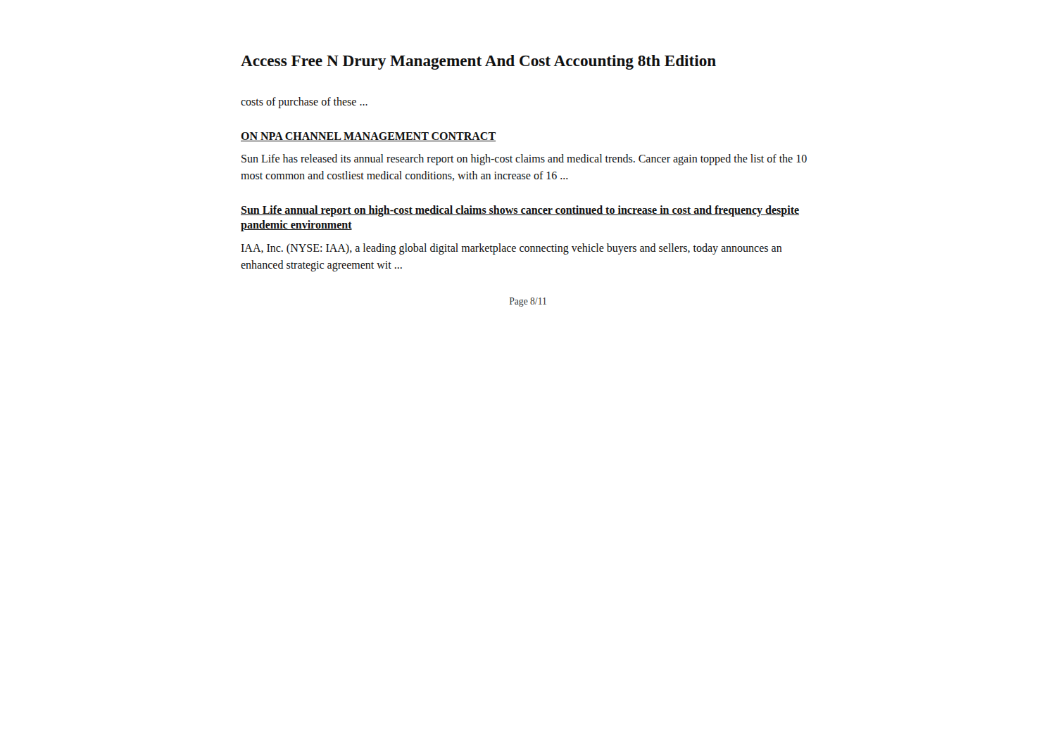Access Free N Drury Management And Cost Accounting 8th Edition
costs of purchase of these ...
ON NPA CHANNEL MANAGEMENT CONTRACT
Sun Life has released its annual research report on high-cost claims and medical trends. Cancer again topped the list of the 10 most common and costliest medical conditions, with an increase of 16 ...
Sun Life annual report on high-cost medical claims shows cancer continued to increase in cost and frequency despite pandemic environment
IAA, Inc. (NYSE: IAA), a leading global digital marketplace connecting vehicle buyers and sellers, today announces an enhanced strategic agreement wit ...
Page 8/11